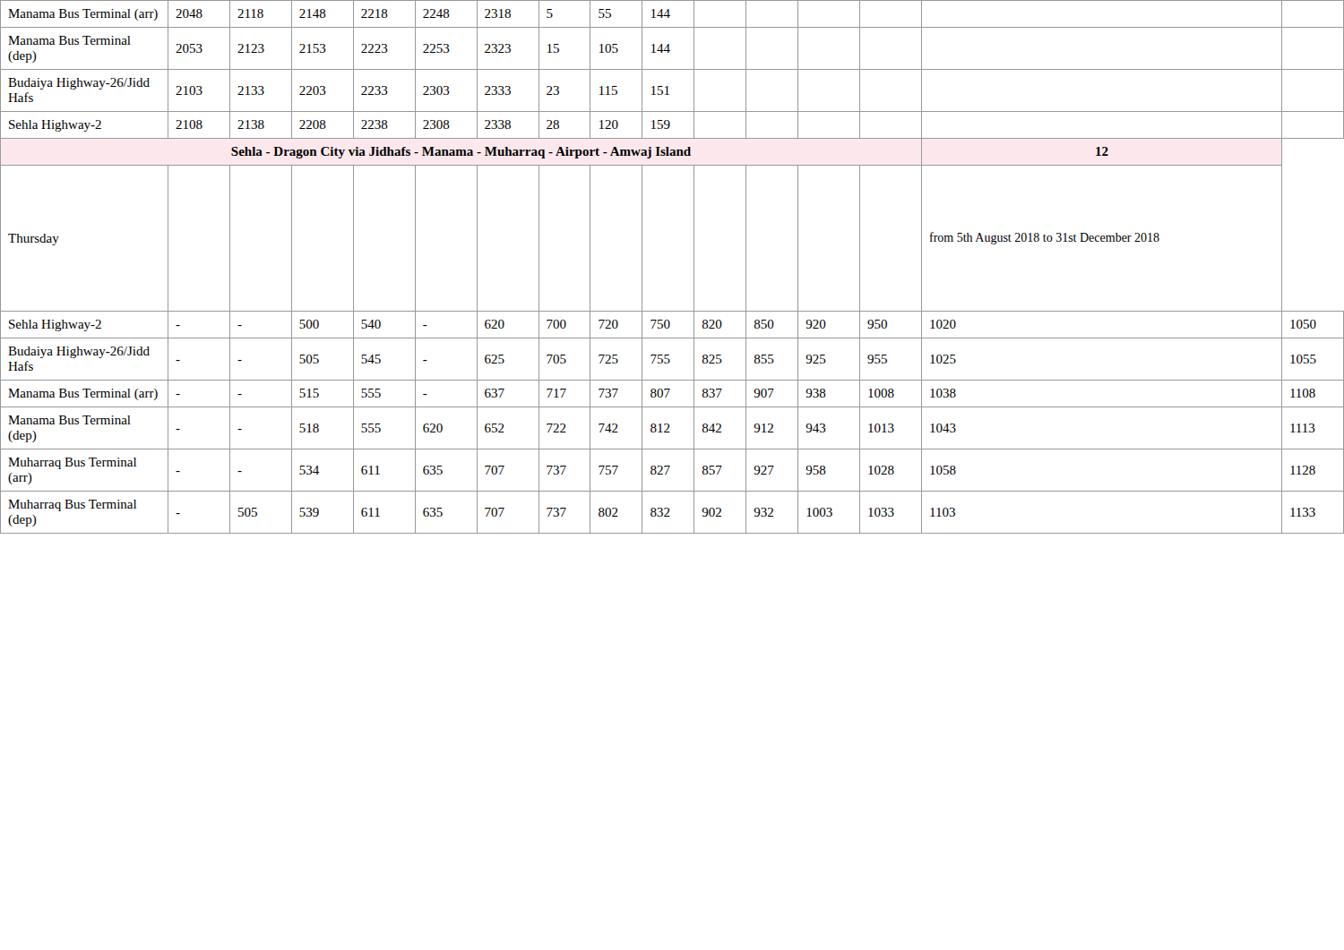| Manama Bus Terminal (arr) | 2048 | 2118 | 2148 | 2218 | 2248 | 2318 | 5 | 55 | 144 | | | | | | |
| Manama Bus Terminal (dep) | 2053 | 2123 | 2153 | 2223 | 2253 | 2323 | 15 | 105 | 144 | | | | | | |
| Budaiya Highway-26/Jidd Hafs | 2103 | 2133 | 2203 | 2233 | 2303 | 2333 | 23 | 115 | 151 | | | | | | |
| Sehla Highway-2 | 2108 | 2138 | 2208 | 2238 | 2308 | 2338 | 28 | 120 | 159 | | | | | | |
| Sehla - Dragon City via Jidhafs - Manama - Muharraq - Airport - Amwaj Island | 12 |
| Thursday | | | | | | | | | | | | | | from 5th August 2018 to 31st December 2018 |
| Sehla Highway-2 | - | - | 500 | 540 | - | 620 | 700 | 720 | 750 | 820 | 850 | 920 | 950 | 1020 | 1050 |
| Budaiya Highway-26/Jidd Hafs | - | - | 505 | 545 | - | 625 | 705 | 725 | 755 | 825 | 855 | 925 | 955 | 1025 | 1055 |
| Manama Bus Terminal (arr) | - | - | 515 | 555 | - | 637 | 717 | 737 | 807 | 837 | 907 | 938 | 1008 | 1038 | 1108 |
| Manama Bus Terminal (dep) | - | - | 518 | 555 | 620 | 652 | 722 | 742 | 812 | 842 | 912 | 943 | 1013 | 1043 | 1113 |
| Muharraq Bus Terminal (arr) | - | - | 534 | 611 | 635 | 707 | 737 | 757 | 827 | 857 | 927 | 958 | 1028 | 1058 | 1128 |
| Muharraq Bus Terminal (dep) | - | 505 | 539 | 611 | 635 | 707 | 737 | 802 | 832 | 902 | 932 | 1003 | 1033 | 1103 | 1133 |